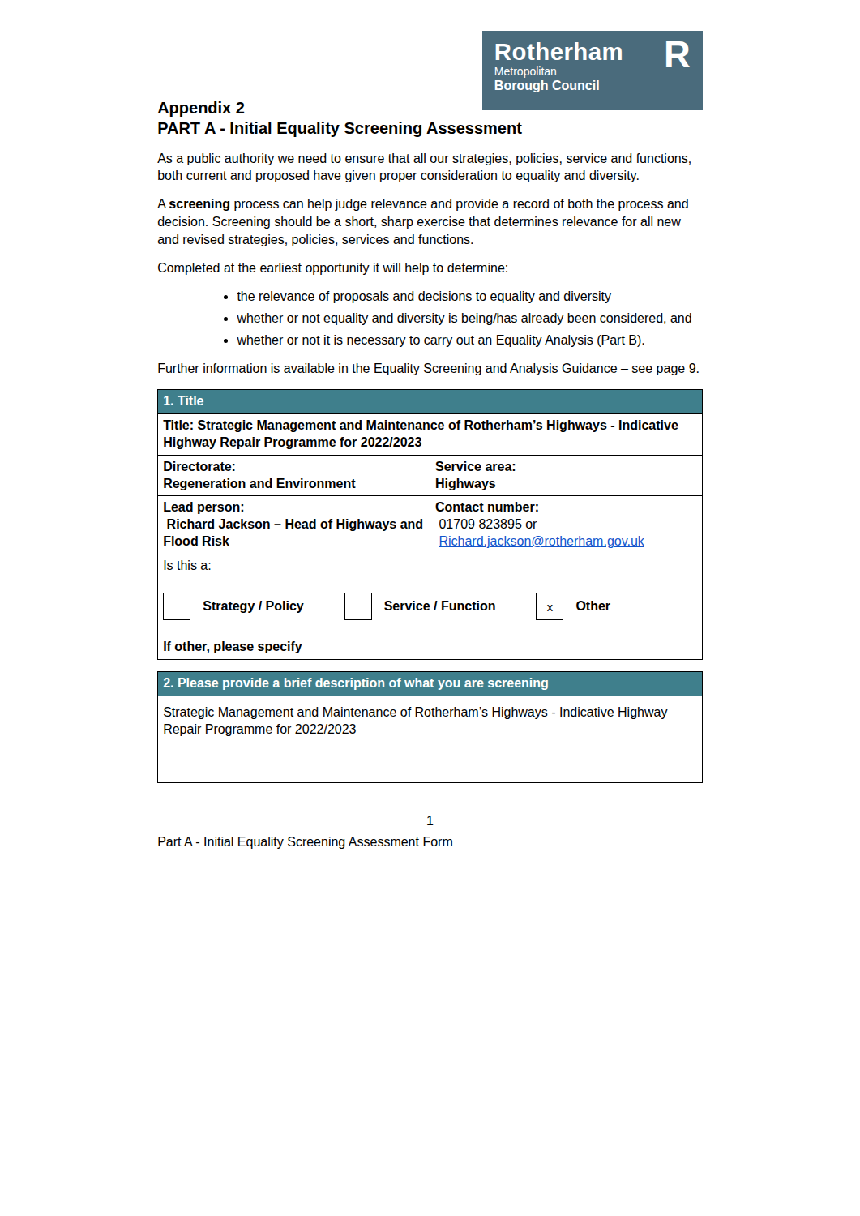R
Rotherham
Metropolitan
Borough Council
Appendix 2PART A - Initial Equality Screening Assessment
As a public authority we need to ensure that all our strategies, policies, service and functions, both current and proposed have given proper consideration to equality and diversity.
A screening process can help judge relevance and provide a record of both the process and decision. Screening should be a short, sharp exercise that determines relevance for all new and revised strategies, policies, services and functions.
Completed at the earliest opportunity it will help to determine:
the relevance of proposals and decisions to equality and diversity
whether or not equality and diversity is being/has already been considered, and
whether or not it is necessary to carry out an Equality Analysis (Part B).
Further information is available in the Equality Screening and Analysis Guidance – see page 9.
| 1. Title |
| Title: Strategic Management and Maintenance of Rotherham’s Highways - Indicative Highway Repair Programme for 2022/2023 |
| Directorate: Regeneration and Environment | Service area: Highways |
| Lead person: Richard Jackson – Head of Highways and Flood Risk | Contact number: 01709 823895 or Richard.jackson@rotherham.gov.uk |
| Is this a: Strategy / Policy Service / Function Other If other, please specify |
| 2. Please provide a brief description of what you are screening |
| Strategic Management and Maintenance of Rotherham’s Highways - Indicative Highway Repair Programme for 2022/2023 |
1
Part A - Initial Equality Screening Assessment Form